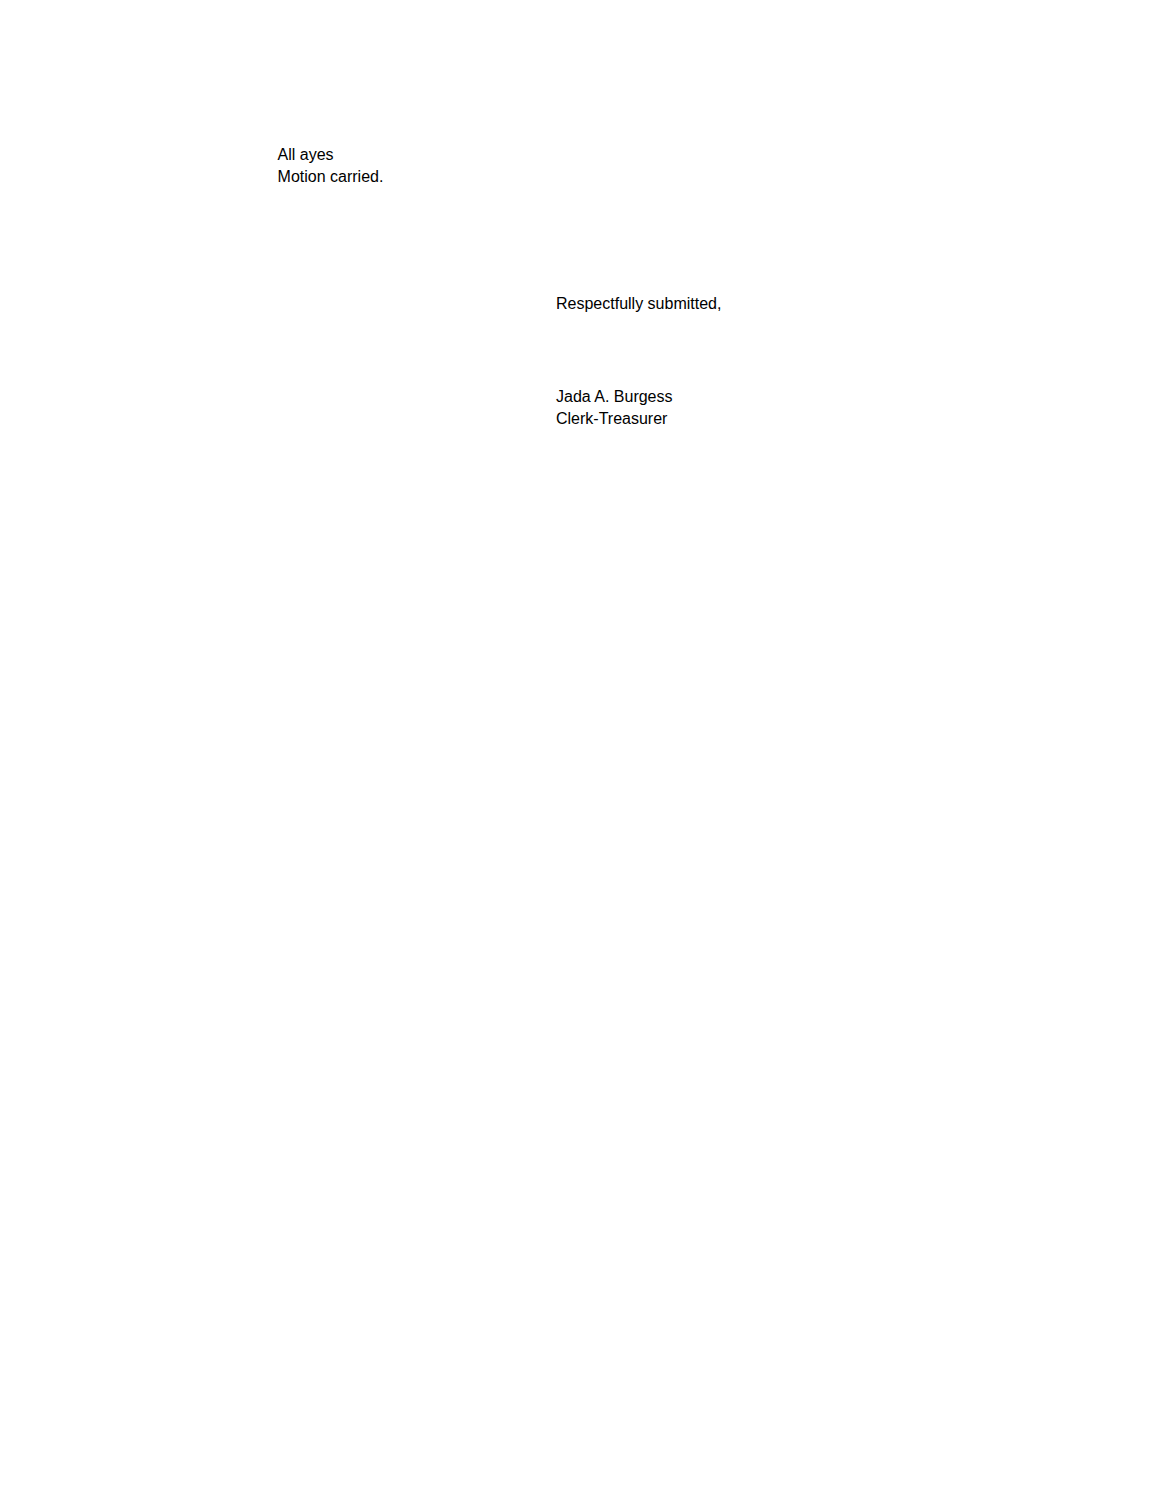All ayes
Motion carried.
Respectfully submitted,
Jada A. Burgess
Clerk-Treasurer